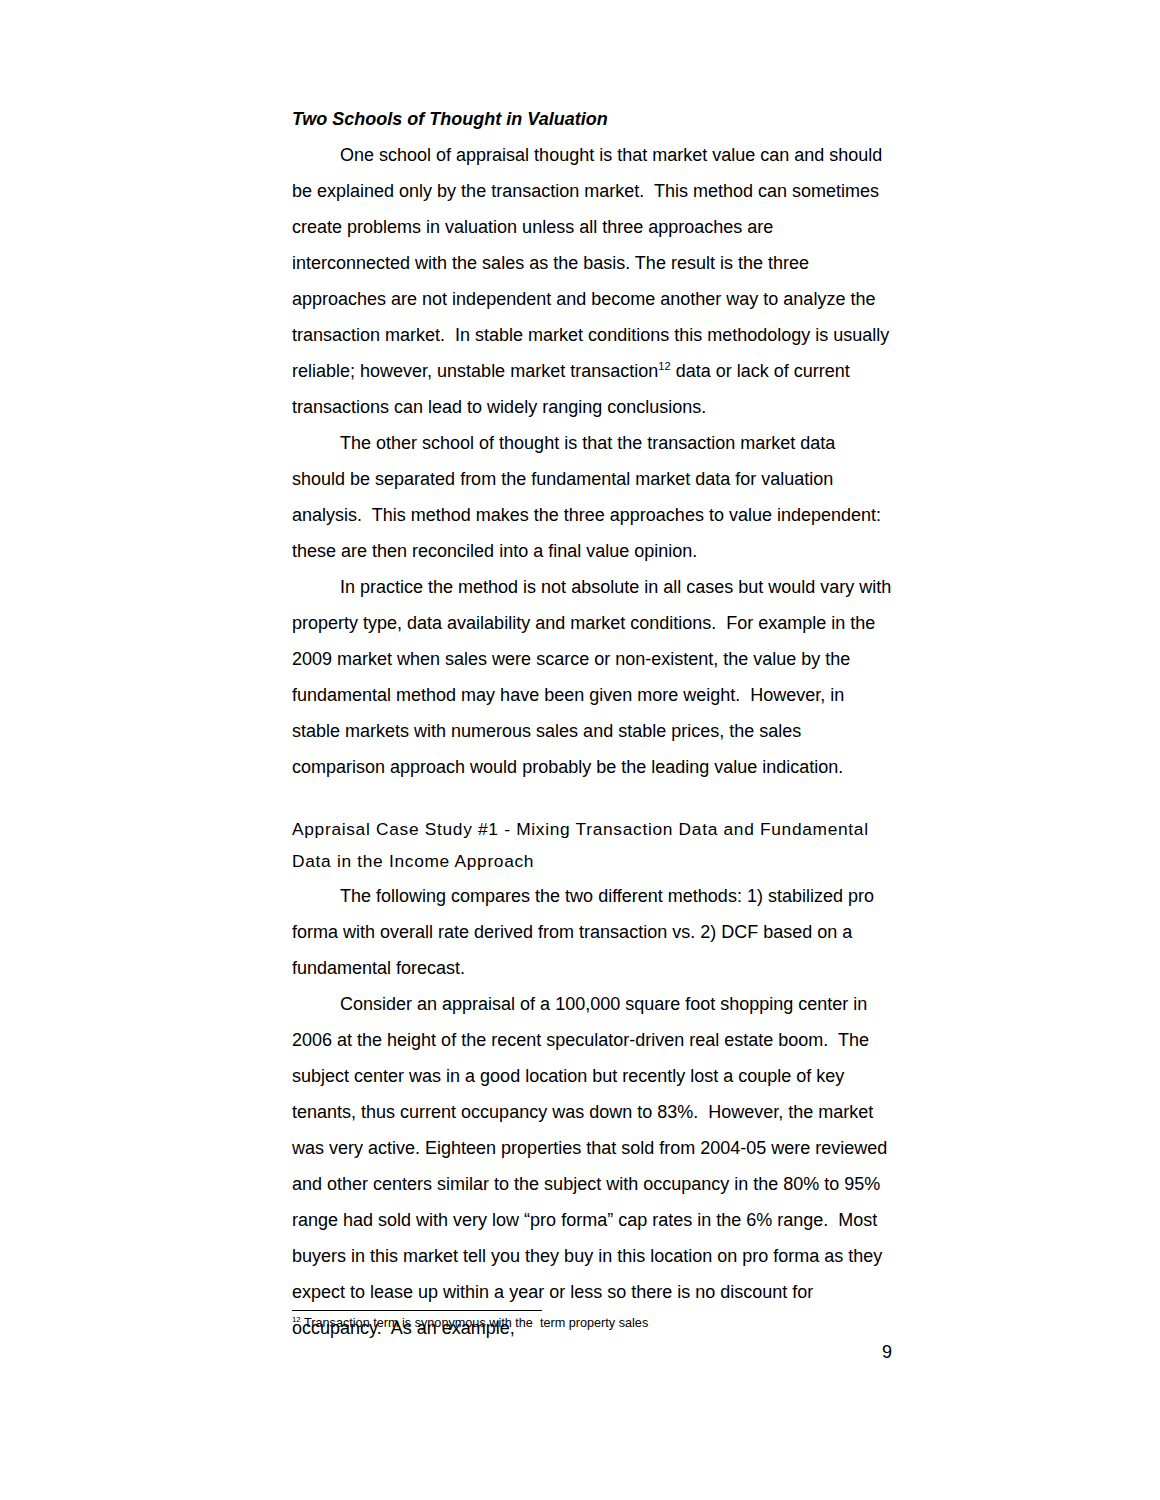Two Schools of Thought in Valuation
One school of appraisal thought is that market value can and should be explained only by the transaction market. This method can sometimes create problems in valuation unless all three approaches are interconnected with the sales as the basis. The result is the three approaches are not independent and become another way to analyze the transaction market. In stable market conditions this methodology is usually reliable; however, unstable market transaction12 data or lack of current transactions can lead to widely ranging conclusions.
The other school of thought is that the transaction market data should be separated from the fundamental market data for valuation analysis. This method makes the three approaches to value independent: these are then reconciled into a final value opinion.
In practice the method is not absolute in all cases but would vary with property type, data availability and market conditions. For example in the 2009 market when sales were scarce or non-existent, the value by the fundamental method may have been given more weight. However, in stable markets with numerous sales and stable prices, the sales comparison approach would probably be the leading value indication.
Appraisal Case Study #1 - Mixing Transaction Data and Fundamental Data in the Income Approach
The following compares the two different methods: 1) stabilized pro forma with overall rate derived from transaction vs. 2) DCF based on a fundamental forecast.
Consider an appraisal of a 100,000 square foot shopping center in 2006 at the height of the recent speculator-driven real estate boom. The subject center was in a good location but recently lost a couple of key tenants, thus current occupancy was down to 83%. However, the market was very active. Eighteen properties that sold from 2004-05 were reviewed and other centers similar to the subject with occupancy in the 80% to 95% range had sold with very low “pro forma” cap rates in the 6% range. Most buyers in this market tell you they buy in this location on pro forma as they expect to lease up within a year or less so there is no discount for occupancy. As an example,
12 Transaction term is synonymous with the term property sales
9